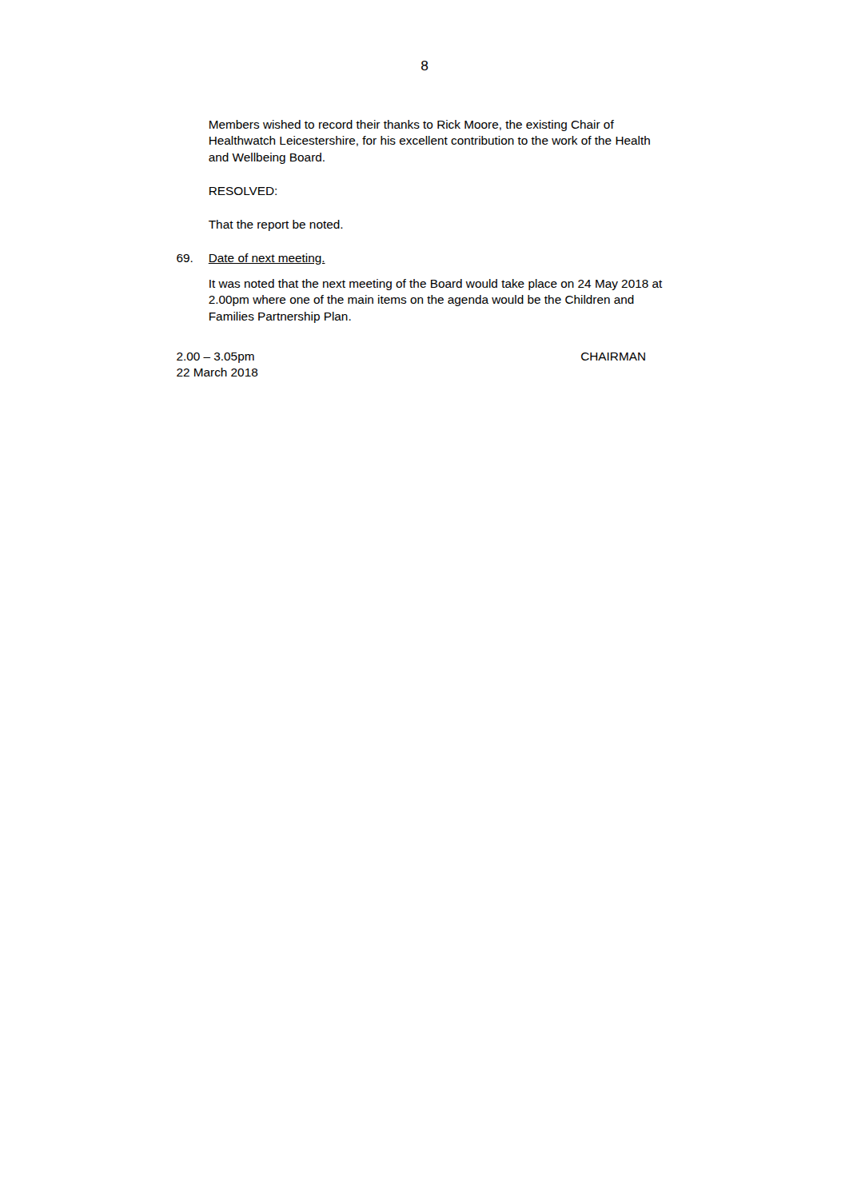8
Members wished to record their thanks to Rick Moore, the existing Chair of Healthwatch Leicestershire, for his excellent contribution to the work of the Health and Wellbeing Board.
RESOLVED:
That the report be noted.
69.
Date of next meeting.
It was noted that the next meeting of the Board would take place on 24 May 2018 at 2.00pm where one of the main items on the agenda would be the Children and Families Partnership Plan.
2.00 – 3.05pm
22 March 2018
CHAIRMAN